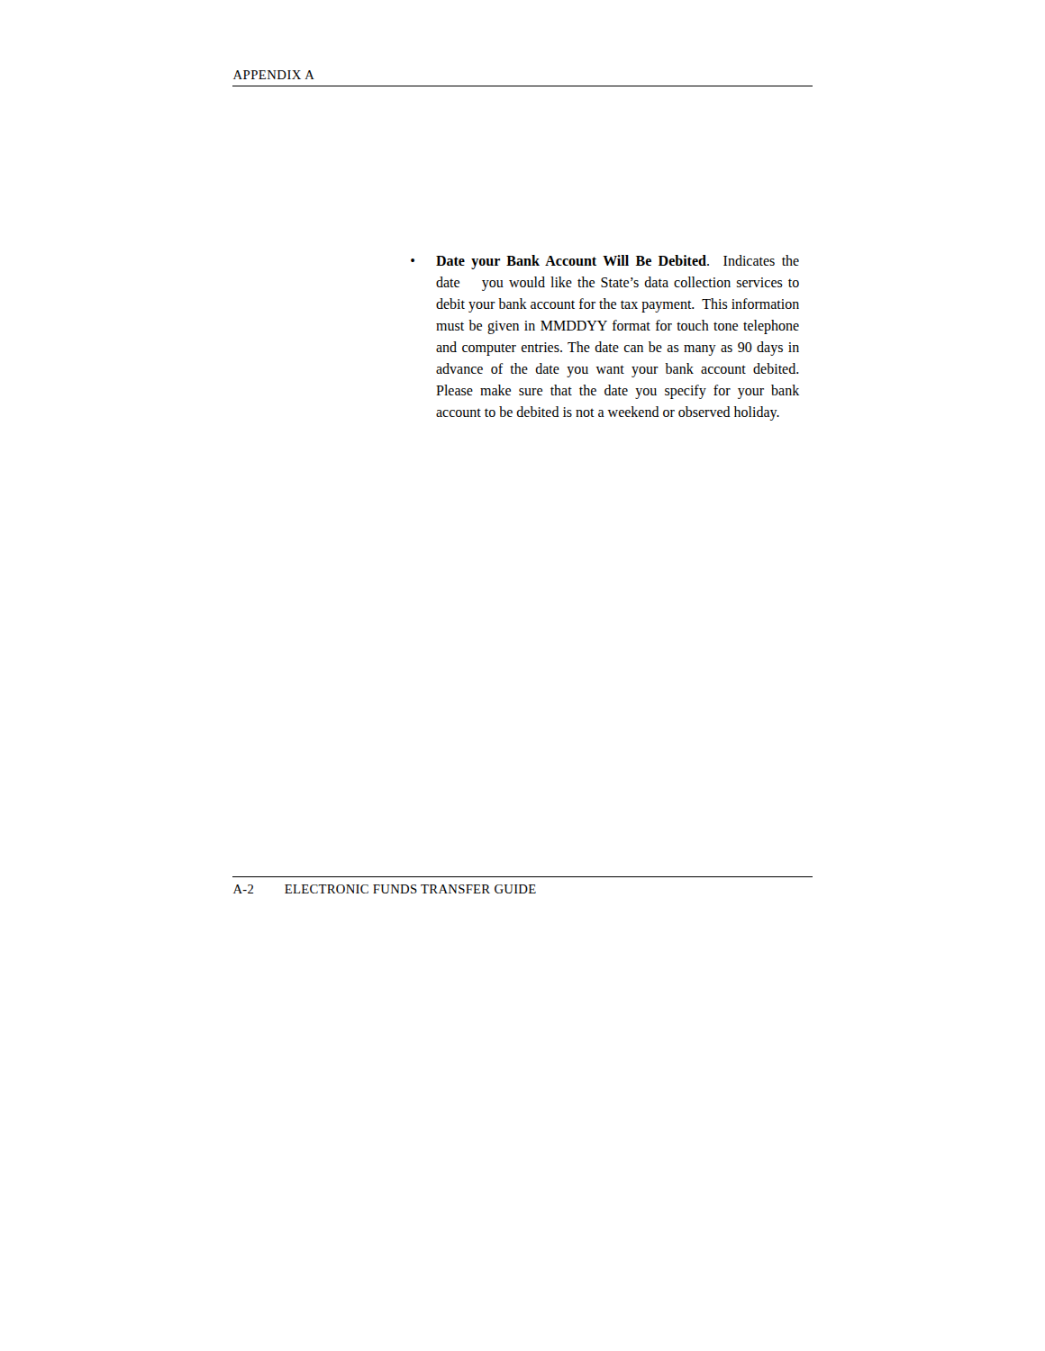APPENDIX A
•
Date your Bank Account Will Be Debited. Indicates the date you would like the State’s data collection services to debit your bank account for the tax payment. This information must be given in MMDDYY format for touch tone telephone and computer entries. The date can be as many as 90 days in advance of the date you want your bank account debited. Please make sure that the date you specify for your bank account to be debited is not a weekend or observed holiday.
A-2 ELECTRONIC FUNDS TRANSFER GUIDE